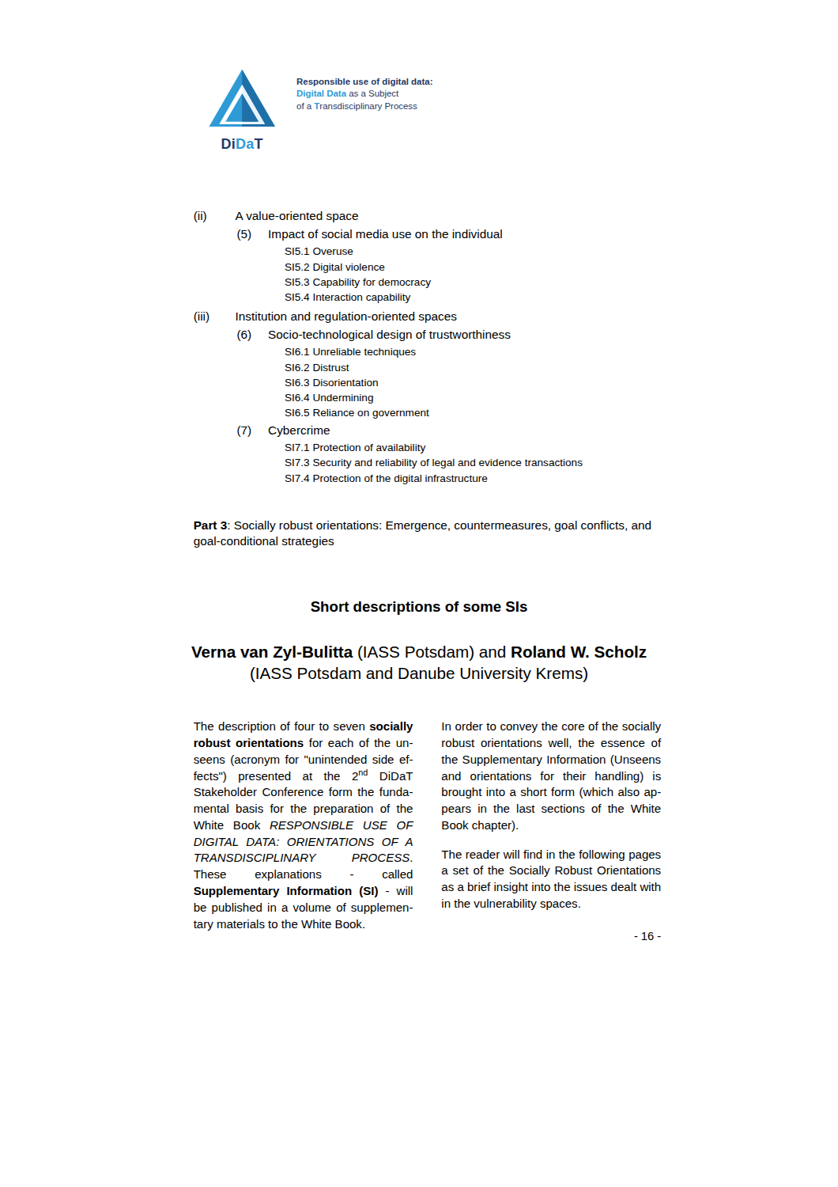Di Da T
Responsible use of digital data:
Digital Data as a Subject
of a Transdisciplinary Process
(ii) A value-oriented space
(5) Impact of social media use on the individual
SI5.1 Overuse
SI5.2 Digital violence
SI5.3 Capability for democracy
SI5.4 Interaction capability
(iii) Institution and regulation-oriented spaces
(6) Socio-technological design of trustworthiness
SI6.1 Unreliable techniques
SI6.2 Distrust
SI6.3 Disorientation
SI6.4 Undermining
SI6.5 Reliance on government
(7) Cybercrime
SI7.1 Protection of availability
SI7.3 Security and reliability of legal and evidence transactions
SI7.4 Protection of the digital infrastructure
Part 3: Socially robust orientations: Emergence, countermeasures, goal conflicts, and goal-conditional strategies
Short descriptions of some SIs
Verna van Zyl-Bulitta (IASS Potsdam) and Roland W. Scholz (IASS Potsdam and Danube University Krems)
The description of four to seven socially robust orientations for each of the unseens (acronym for "unintended side effects") presented at the 2nd DiDaT Stakeholder Conference form the fundamental basis for the preparation of the White Book RESPONSIBLE USE OF DIGITAL DATA: ORIENTATIONS OF A TRANSDISCIPLINARY PROCESS. These explanations - called Supplementary Information (SI) - will be published in a volume of supplementary materials to the White Book.
In order to convey the core of the socially robust orientations well, the essence of the Supplementary Information (Unseens and orientations for their handling) is brought into a short form (which also appears in the last sections of the White Book chapter).
The reader will find in the following pages a set of the Socially Robust Orientations as a brief insight into the issues dealt with in the vulnerability spaces.
- 16 -